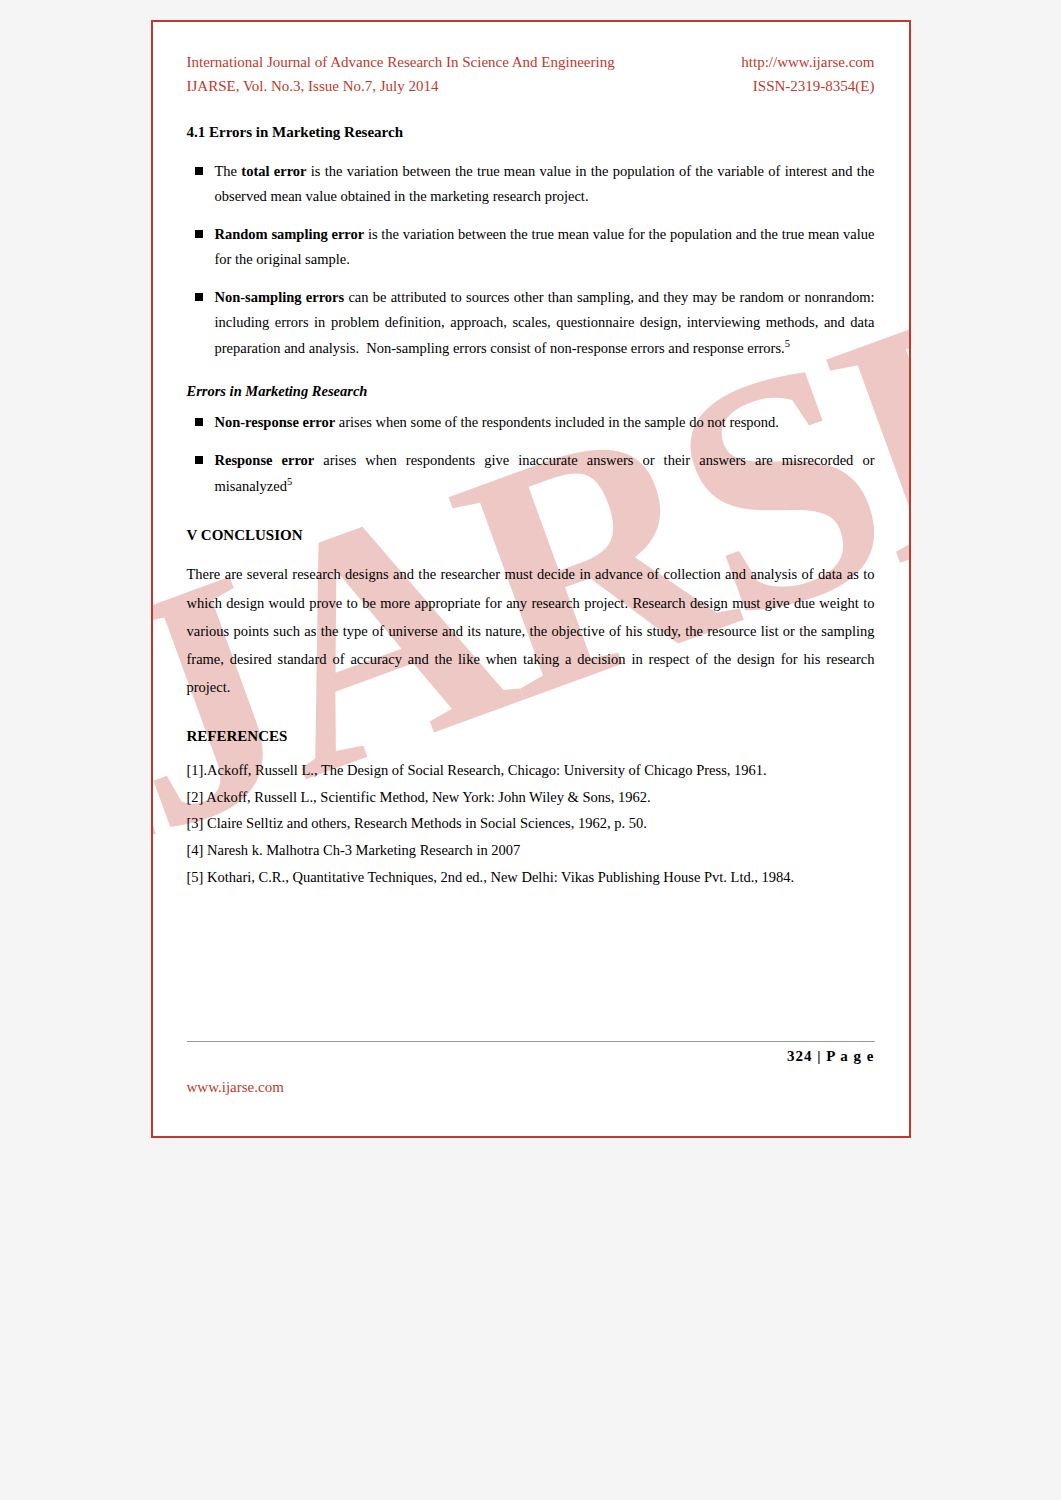IJARSE
International Journal of Advance Research In Science And Engineering http://www.ijarse.com
IJARSE, Vol. No.3, Issue No.7, July 2014 ISSN-2319-8354(E)
4.1 Errors in Marketing Research
The total error is the variation between the true mean value in the population of the variable of interest and the observed mean value obtained in the marketing research project.
Random sampling error is the variation between the true mean value for the population and the true mean value for the original sample.
Non-sampling errors can be attributed to sources other than sampling, and they may be random or nonrandom: including errors in problem definition, approach, scales, questionnaire design, interviewing methods, and data preparation and analysis. Non-sampling errors consist of non-response errors and response errors.5
Errors in Marketing Research
Non-response error arises when some of the respondents included in the sample do not respond.
Response error arises when respondents give inaccurate answers or their answers are misrecorded or misanalyzed5
V CONCLUSION
There are several research designs and the researcher must decide in advance of collection and analysis of data as to which design would prove to be more appropriate for any research project. Research design must give due weight to various points such as the type of universe and its nature, the objective of his study, the resource list or the sampling frame, desired standard of accuracy and the like when taking a decision in respect of the design for his research project.
REFERENCES
[1].Ackoff, Russell L., The Design of Social Research, Chicago: University of Chicago Press, 1961.
[2] Ackoff, Russell L., Scientific Method, New York: John Wiley & Sons, 1962.
[3] Claire Selltiz and others, Research Methods in Social Sciences, 1962, p. 50.
[4] Naresh k. Malhotra Ch-3 Marketing Research in 2007
[5] Kothari, C.R., Quantitative Techniques, 2nd ed., New Delhi: Vikas Publishing House Pvt. Ltd., 1984.
324 | P a g e
www.ijarse.com